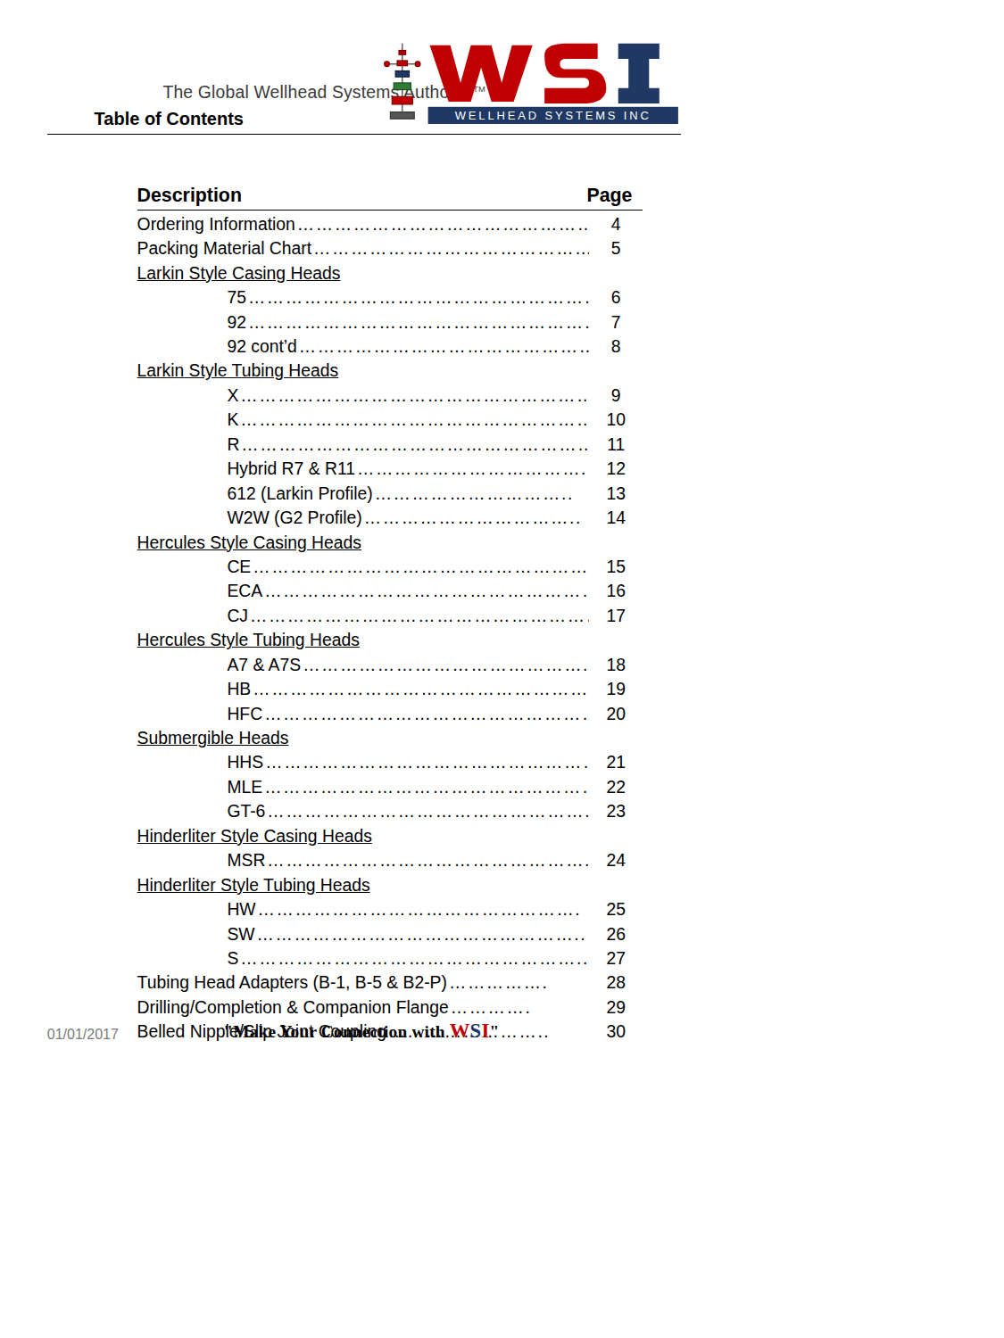The Global Wellhead Systems AuthorityTM
WELLHEAD SYSTEMS INC
Table of Contents
Description Page
Ordering Information …………………………………………… 4
Packing Material Chart ………………………………………… 5
Larkin Style Casing Heads
75 ……………………………………………………. 6
92 ……………………………………………………. 7
92 cont’d …………………………………………… 8
Larkin Style Tubing Heads
X ……………………………………………………… 9
K ……………………………………………………… 10
R ……………………………………………………… 11
Hybrid R7 & R11 ………………………………. 12
612 (Larkin Profile) ………………………….. 13
W2W (G2 Profile) …………………………….. 14
Hercules Style Casing Heads
CE …………………………………………………… 15
ECA ………………………………………………….. 16
CJ ……………………………………………………… 17
Hercules Style Tubing Heads
A7 & A7S ………………………………………. 18
HB …………………………………………………… 19
HFC ………………………………………………… 20
Submergible Heads
HHS ……………………………………………… 21
MLE ……………………………………………… 22
GT-6 ……………………………………………. 23
Hinderliter Style Casing Heads
MSR ……………………………………………. 24
Hinderliter Style Tubing Heads
HW ……………………………………………. 25
SW …………………………………………….. 26
S ……………………………………………….. 27
Tubing Head Adapters (B-1, B-5 & B2-P) ……………. 28
Drilling/Completion & Companion Flange …………. 29
Belled Nipple/Slip Joint Coupling …………………….. 30
01/01/2017
"Make Your Connection with WSI"